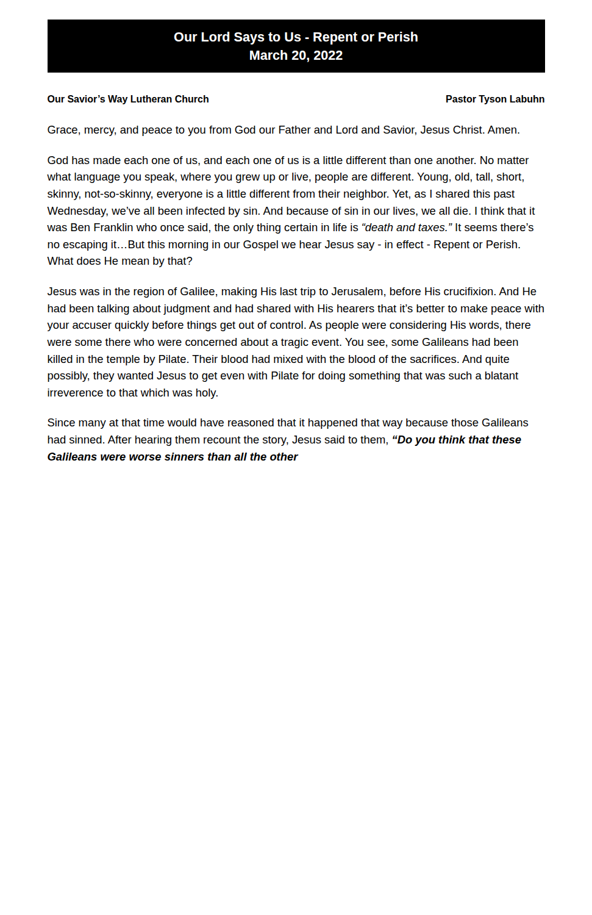Our Lord Says to Us - Repent or Perish
March 20, 2022
Our Savior’s Way Lutheran Church Pastor Tyson Labuhn
Grace, mercy, and peace to you from God our Father and Lord and Savior, Jesus Christ. Amen.
God has made each one of us, and each one of us is a little different than one another. No matter what language you speak, where you grew up or live, people are different. Young, old, tall, short, skinny, not-so-skinny, everyone is a little different from their neighbor. Yet, as I shared this past Wednesday, we’ve all been infected by sin. And because of sin in our lives, we all die. I think that it was Ben Franklin who once said, the only thing certain in life is “death and taxes.” It seems there’s no escaping it…But this morning in our Gospel we hear Jesus say - in effect - Repent or Perish. What does He mean by that?
Jesus was in the region of Galilee, making His last trip to Jerusalem, before His crucifixion. And He had been talking about judgment and had shared with His hearers that it’s better to make peace with your accuser quickly before things get out of control. As people were considering His words, there were some there who were concerned about a tragic event. You see, some Galileans had been killed in the temple by Pilate. Their blood had mixed with the blood of the sacrifices. And quite possibly, they wanted Jesus to get even with Pilate for doing something that was such a blatant irreverence to that which was holy.
Since many at that time would have reasoned that it happened that way because those Galileans had sinned. After hearing them recount the story, Jesus said to them, “Do you think that these Galileans were worse sinners than all the other